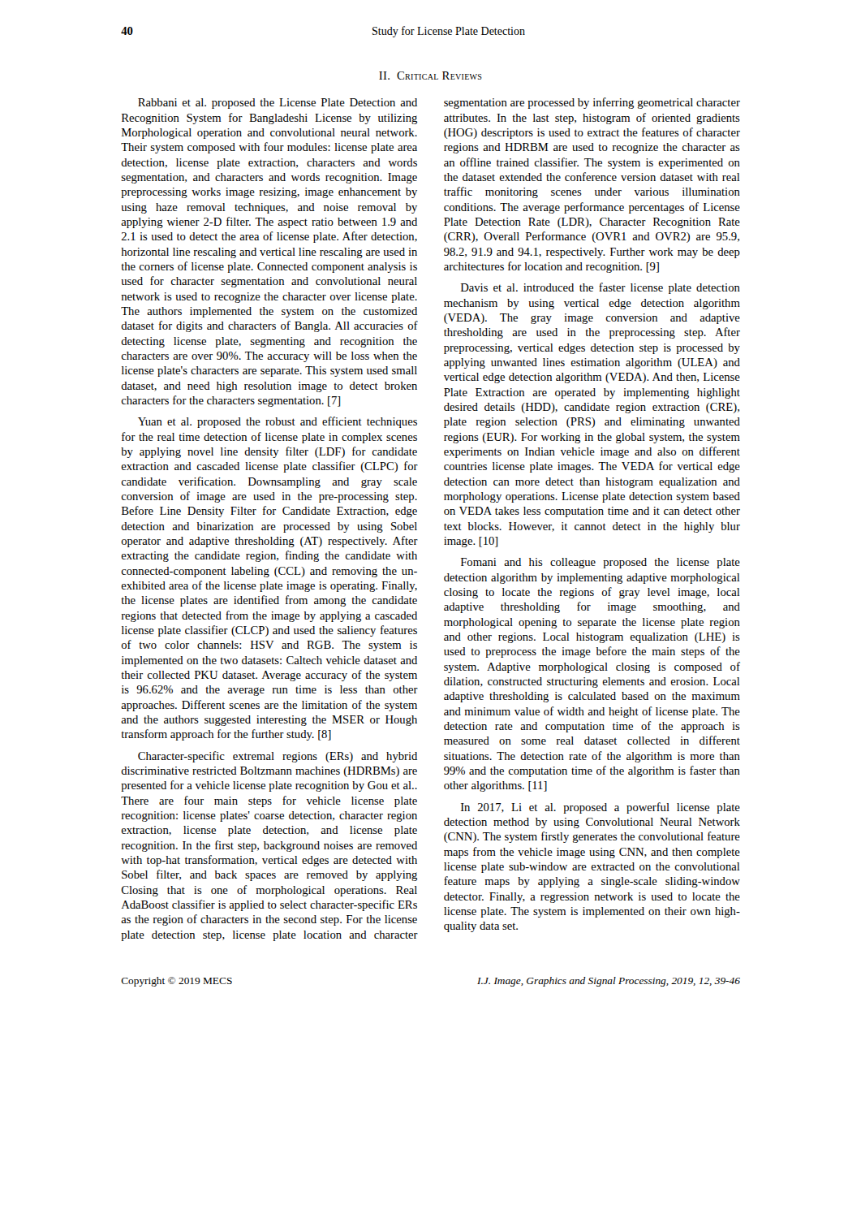40 Study for License Plate Detection
II. Critical Reviews
Rabbani et al. proposed the License Plate Detection and Recognition System for Bangladeshi License by utilizing Morphological operation and convolutional neural network. Their system composed with four modules: license plate area detection, license plate extraction, characters and words segmentation, and characters and words recognition. Image preprocessing works image resizing, image enhancement by using haze removal techniques, and noise removal by applying wiener 2-D filter. The aspect ratio between 1.9 and 2.1 is used to detect the area of license plate. After detection, horizontal line rescaling and vertical line rescaling are used in the corners of license plate. Connected component analysis is used for character segmentation and convolutional neural network is used to recognize the character over license plate. The authors implemented the system on the customized dataset for digits and characters of Bangla. All accuracies of detecting license plate, segmenting and recognition the characters are over 90%. The accuracy will be loss when the license plate's characters are separate. This system used small dataset, and need high resolution image to detect broken characters for the characters segmentation. [7]
Yuan et al. proposed the robust and efficient techniques for the real time detection of license plate in complex scenes by applying novel line density filter (LDF) for candidate extraction and cascaded license plate classifier (CLPC) for candidate verification. Downsampling and gray scale conversion of image are used in the pre-processing step. Before Line Density Filter for Candidate Extraction, edge detection and binarization are processed by using Sobel operator and adaptive thresholding (AT) respectively. After extracting the candidate region, finding the candidate with connected-component labeling (CCL) and removing the un-exhibited area of the license plate image is operating. Finally, the license plates are identified from among the candidate regions that detected from the image by applying a cascaded license plate classifier (CLCP) and used the saliency features of two color channels: HSV and RGB. The system is implemented on the two datasets: Caltech vehicle dataset and their collected PKU dataset. Average accuracy of the system is 96.62% and the average run time is less than other approaches. Different scenes are the limitation of the system and the authors suggested interesting the MSER or Hough transform approach for the further study. [8]
Character-specific extremal regions (ERs) and hybrid discriminative restricted Boltzmann machines (HDRBMs) are presented for a vehicle license plate recognition by Gou et al.. There are four main steps for vehicle license plate recognition: license plates' coarse detection, character region extraction, license plate detection, and license plate recognition. In the first step, background noises are removed with top-hat transformation, vertical edges are detected with Sobel filter, and back spaces are removed by applying Closing that is one of morphological operations. Real AdaBoost classifier is applied to select character-specific ERs as the region of characters in the second step. For the license plate detection step, license plate location and character segmentation are processed by inferring geometrical character attributes. In the last step, histogram of oriented gradients (HOG) descriptors is used to extract the features of character regions and HDRBM are used to recognize the character as an offline trained classifier. The system is experimented on the dataset extended the conference version dataset with real traffic monitoring scenes under various illumination conditions. The average performance percentages of License Plate Detection Rate (LDR), Character Recognition Rate (CRR), Overall Performance (OVR1 and OVR2) are 95.9, 98.2, 91.9 and 94.1, respectively. Further work may be deep architectures for location and recognition. [9]
Davis et al. introduced the faster license plate detection mechanism by using vertical edge detection algorithm (VEDA). The gray image conversion and adaptive thresholding are used in the preprocessing step. After preprocessing, vertical edges detection step is processed by applying unwanted lines estimation algorithm (ULEA) and vertical edge detection algorithm (VEDA). And then, License Plate Extraction are operated by implementing highlight desired details (HDD), candidate region extraction (CRE), plate region selection (PRS) and eliminating unwanted regions (EUR). For working in the global system, the system experiments on Indian vehicle image and also on different countries license plate images. The VEDA for vertical edge detection can more detect than histogram equalization and morphology operations. License plate detection system based on VEDA takes less computation time and it can detect other text blocks. However, it cannot detect in the highly blur image. [10]
Fomani and his colleague proposed the license plate detection algorithm by implementing adaptive morphological closing to locate the regions of gray level image, local adaptive thresholding for image smoothing, and morphological opening to separate the license plate region and other regions. Local histogram equalization (LHE) is used to preprocess the image before the main steps of the system. Adaptive morphological closing is composed of dilation, constructed structuring elements and erosion. Local adaptive thresholding is calculated based on the maximum and minimum value of width and height of license plate. The detection rate and computation time of the approach is measured on some real dataset collected in different situations. The detection rate of the algorithm is more than 99% and the computation time of the algorithm is faster than other algorithms. [11]
In 2017, Li et al. proposed a powerful license plate detection method by using Convolutional Neural Network (CNN). The system firstly generates the convolutional feature maps from the vehicle image using CNN, and then complete license plate sub-window are extracted on the convolutional feature maps by applying a single-scale sliding-window detector. Finally, a regression network is used to locate the license plate. The system is implemented on their own high-quality data set.
Copyright © 2019 MECS I.J. Image, Graphics and Signal Processing, 2019, 12, 39-46